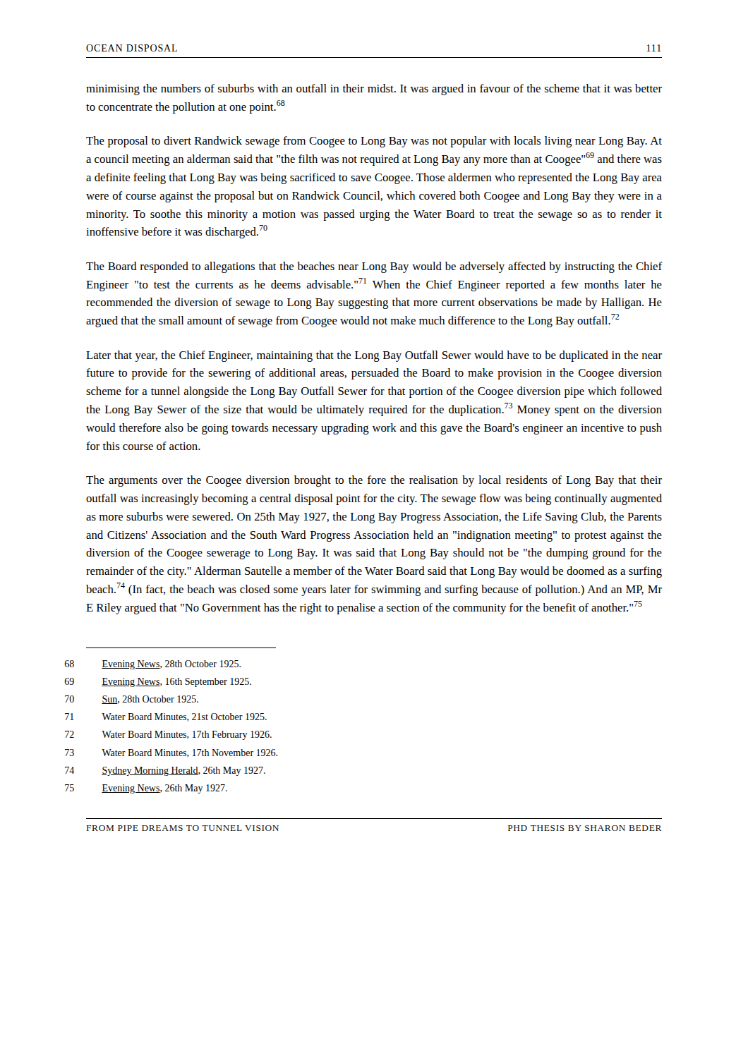Ocean Disposal 111
minimising the numbers of suburbs with an outfall in their midst. It was argued in favour of the scheme that it was better to concentrate the pollution at one point.68
The proposal to divert Randwick sewage from Coogee to Long Bay was not popular with locals living near Long Bay. At a council meeting an alderman said that "the filth was not required at Long Bay any more than at Coogee"69 and there was a definite feeling that Long Bay was being sacrificed to save Coogee. Those aldermen who represented the Long Bay area were of course against the proposal but on Randwick Council, which covered both Coogee and Long Bay they were in a minority. To soothe this minority a motion was passed urging the Water Board to treat the sewage so as to render it inoffensive before it was discharged.70
The Board responded to allegations that the beaches near Long Bay would be adversely affected by instructing the Chief Engineer "to test the currents as he deems advisable."71 When the Chief Engineer reported a few months later he recommended the diversion of sewage to Long Bay suggesting that more current observations be made by Halligan. He argued that the small amount of sewage from Coogee would not make much difference to the Long Bay outfall.72
Later that year, the Chief Engineer, maintaining that the Long Bay Outfall Sewer would have to be duplicated in the near future to provide for the sewering of additional areas, persuaded the Board to make provision in the Coogee diversion scheme for a tunnel alongside the Long Bay Outfall Sewer for that portion of the Coogee diversion pipe which followed the Long Bay Sewer of the size that would be ultimately required for the duplication.73 Money spent on the diversion would therefore also be going towards necessary upgrading work and this gave the Board's engineer an incentive to push for this course of action.
The arguments over the Coogee diversion brought to the fore the realisation by local residents of Long Bay that their outfall was increasingly becoming a central disposal point for the city. The sewage flow was being continually augmented as more suburbs were sewered. On 25th May 1927, the Long Bay Progress Association, the Life Saving Club, the Parents and Citizens' Association and the South Ward Progress Association held an "indignation meeting" to protest against the diversion of the Coogee sewerage to Long Bay. It was said that Long Bay should not be "the dumping ground for the remainder of the city." Alderman Sautelle a member of the Water Board said that Long Bay would be doomed as a surfing beach.74 (In fact, the beach was closed some years later for swimming and surfing because of pollution.) And an MP, Mr E Riley argued that "No Government has the right to penalise a section of the community for the benefit of another."75
68 Evening News, 28th October 1925.
69 Evening News, 16th September 1925.
70 Sun, 28th October 1925.
71 Water Board Minutes, 21st October 1925.
72 Water Board Minutes, 17th February 1926.
73 Water Board Minutes, 17th November 1926.
74 Sydney Morning Herald, 26th May 1927.
75 Evening News, 26th May 1927.
From Pipe Dreams to Tunnel Vision PhD Thesis by Sharon Beder